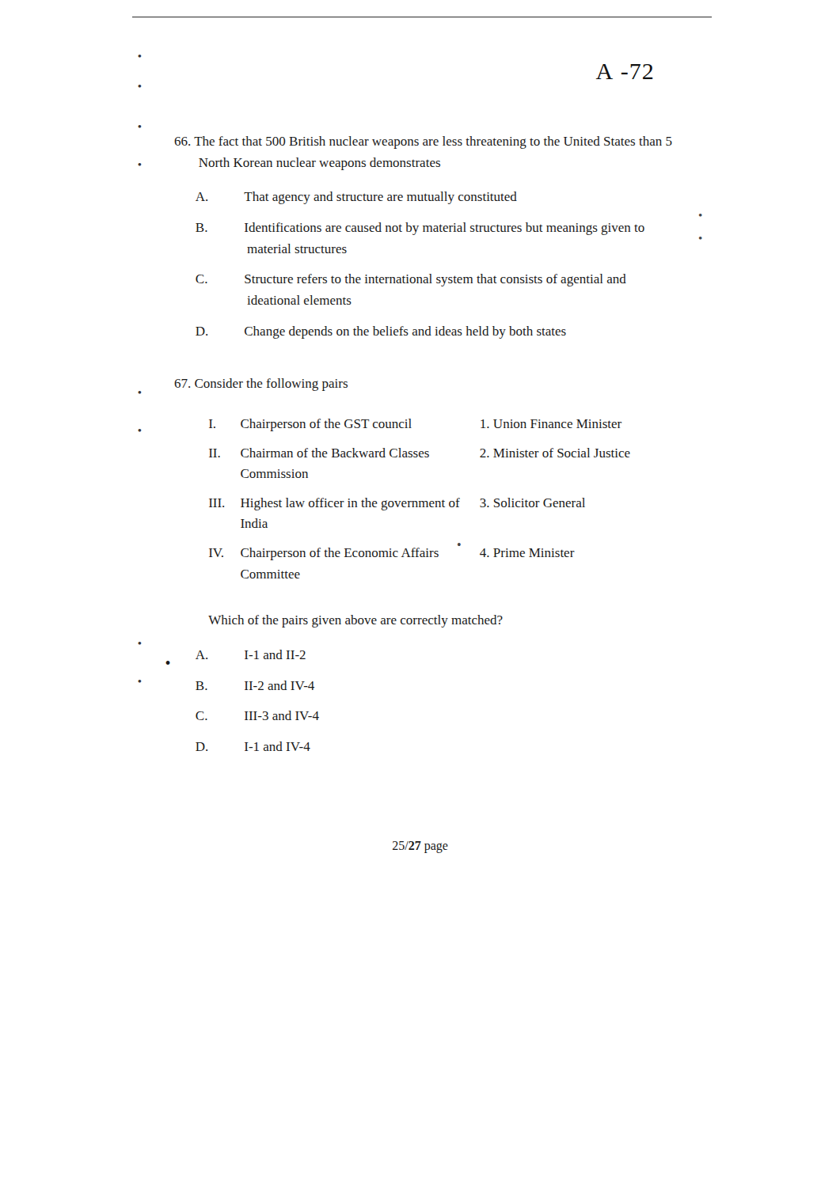•
•
•
•
•
•
•
•
•
•
A -72
66. The fact that 500 British nuclear weapons are less threatening to the United States than 5 North Korean nuclear weapons demonstrates
A. That agency and structure are mutually constituted
B. Identifications are caused not by material structures but meanings given to material structures
C. Structure refers to the international system that consists of agential and ideational elements
D. Change depends on the beliefs and ideas held by both states
67. Consider the following pairs
| I. | Chairperson of the GST council | 1. Union Finance Minister |
| II. | Chairman of the Backward Classes Commission | 2. Minister of Social Justice |
| III. | Highest law officer in the government of India | 3. Solicitor General |
| IV. | Chairperson of the Economic Affairs Committee | 4. Prime Minister |
Which of the pairs given above are correctly matched?
A. I-1 and II-2
B. II-2 and IV-4
C. III-3 and IV-4
D. I-1 and IV-4
•
•
25/27 page